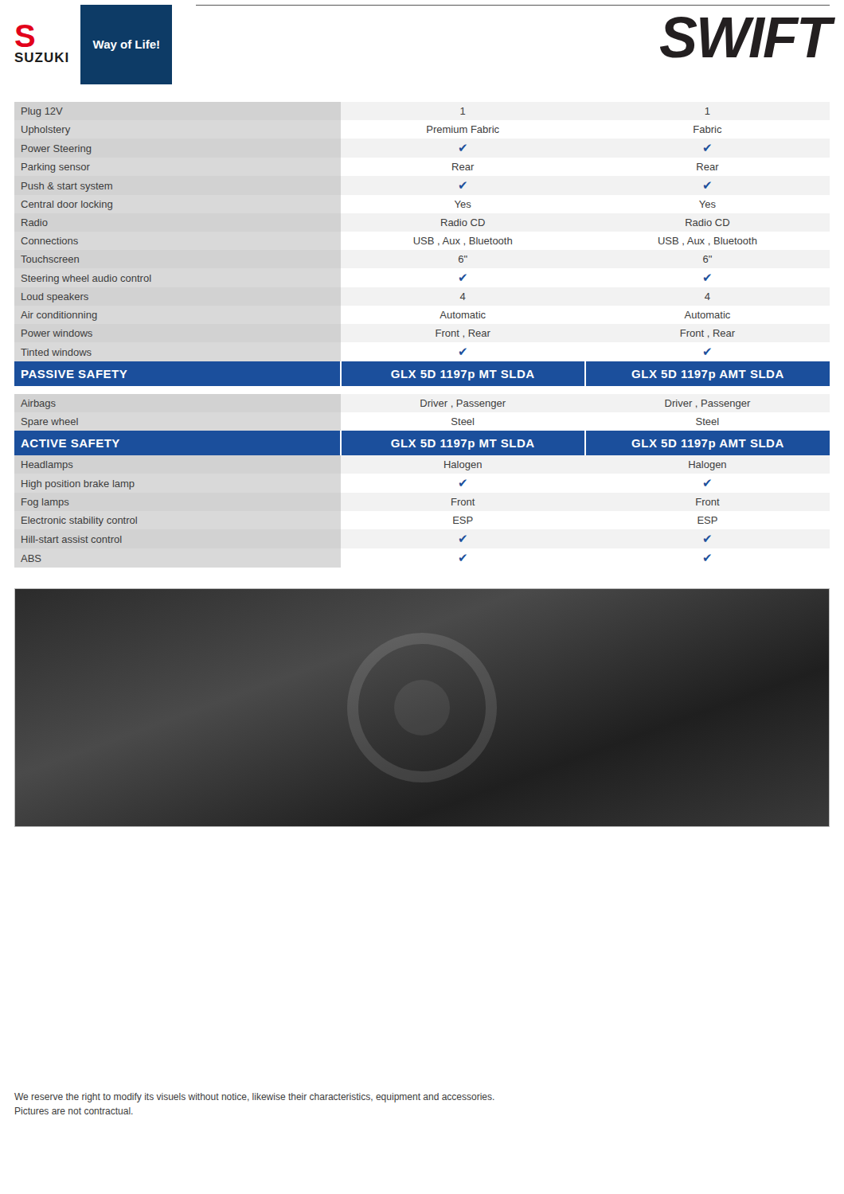S
SUZUKI
Way of Life!
SWIFT
| Plug 12V | 1 | 1 |
| Upholstery | Premium Fabric | Fabric |
| Power Steering | ✔ | ✔ |
| Parking sensor | Rear | Rear |
| Push & start system | ✔ | ✔ |
| Central door locking | Yes | Yes |
| Radio | Radio CD | Radio CD |
| Connections | USB , Aux , Bluetooth | USB , Aux , Bluetooth |
| Touchscreen | 6" | 6" |
| Steering wheel audio control | ✔ | ✔ |
| Loud speakers | 4 | 4 |
| Air conditionning | Automatic | Automatic |
| Power windows | Front , Rear | Front , Rear |
| Tinted windows | ✔ | ✔ |
| Passive safety | GLX 5D 1197p MT SLDA | GLX 5D 1197p AMT SLDA |
| Airbags | Driver , Passenger | Driver , Passenger |
| Spare wheel | Steel | Steel |
| Active safety | GLX 5D 1197p MT SLDA | GLX 5D 1197p AMT SLDA |
| Headlamps | Halogen | Halogen |
| High position brake lamp | ✔ | ✔ |
| Fog lamps | Front | Front |
| Electronic stability control | ESP | ESP |
| Hill-start assist control | ✔ | ✔ |
| ABS | ✔ | ✔ |
We reserve the right to modify its visuels without notice, likewise their characteristics, equipment and accessories.
Pictures are not contractual.